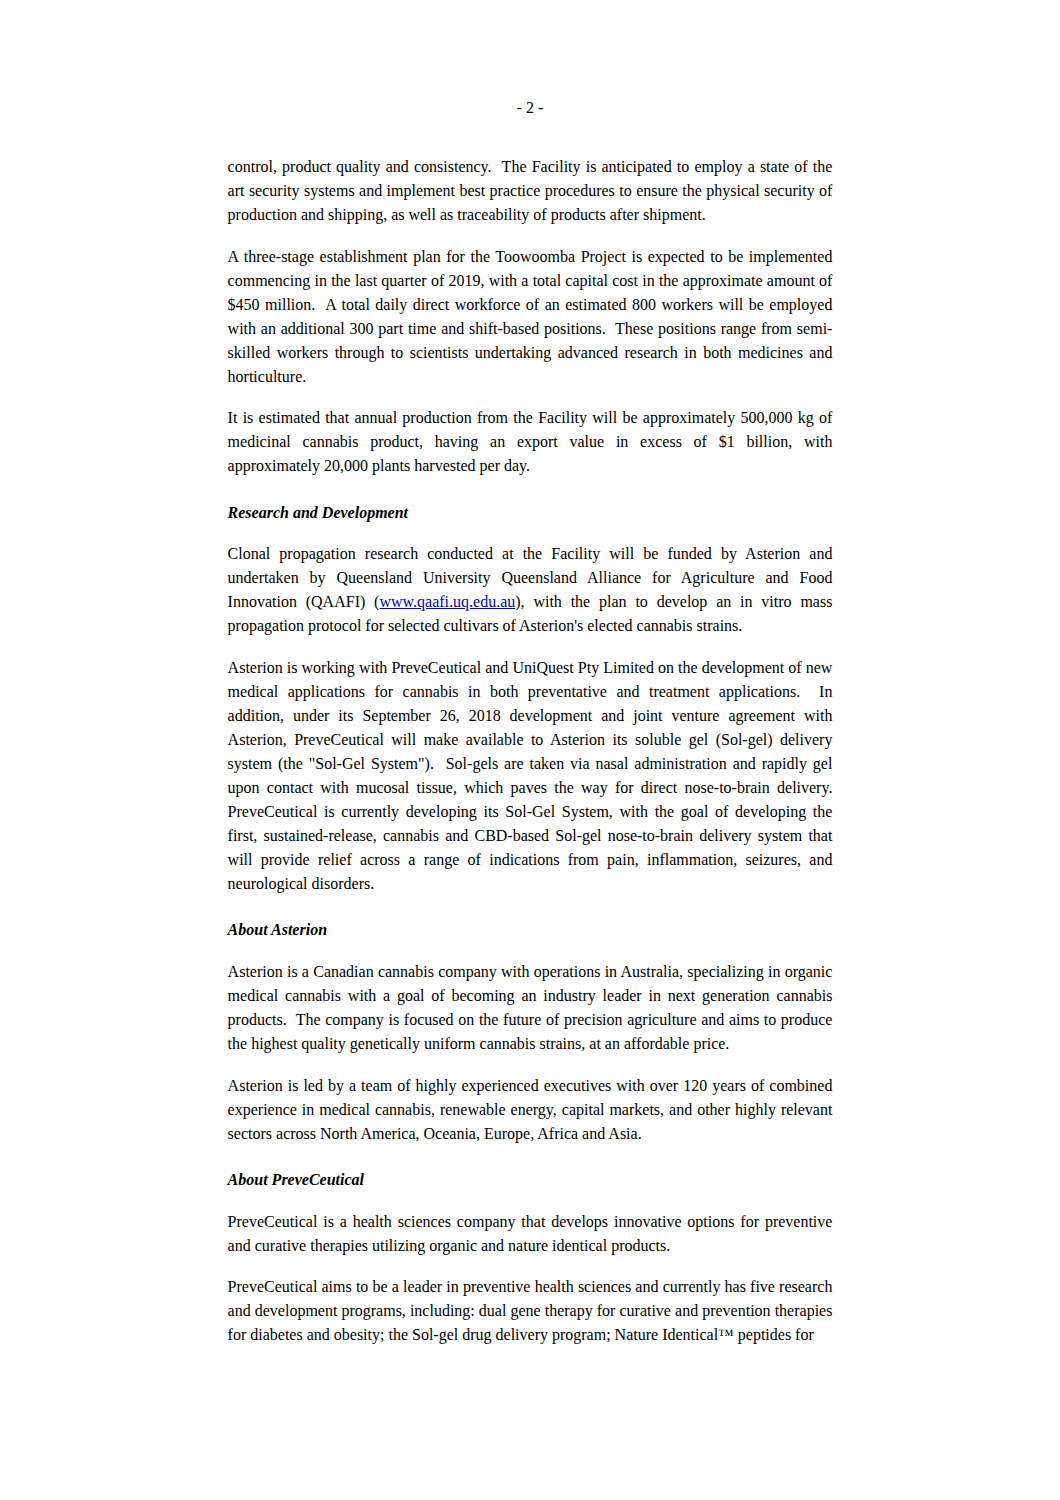- 2 -
control, product quality and consistency. The Facility is anticipated to employ a state of the art security systems and implement best practice procedures to ensure the physical security of production and shipping, as well as traceability of products after shipment.
A three-stage establishment plan for the Toowoomba Project is expected to be implemented commencing in the last quarter of 2019, with a total capital cost in the approximate amount of $450 million. A total daily direct workforce of an estimated 800 workers will be employed with an additional 300 part time and shift-based positions. These positions range from semi-skilled workers through to scientists undertaking advanced research in both medicines and horticulture.
It is estimated that annual production from the Facility will be approximately 500,000 kg of medicinal cannabis product, having an export value in excess of $1 billion, with approximately 20,000 plants harvested per day.
Research and Development
Clonal propagation research conducted at the Facility will be funded by Asterion and undertaken by Queensland University Queensland Alliance for Agriculture and Food Innovation (QAAFI) (www.qaafi.uq.edu.au), with the plan to develop an in vitro mass propagation protocol for selected cultivars of Asterion's elected cannabis strains.
Asterion is working with PreveCeutical and UniQuest Pty Limited on the development of new medical applications for cannabis in both preventative and treatment applications. In addition, under its September 26, 2018 development and joint venture agreement with Asterion, PreveCeutical will make available to Asterion its soluble gel (Sol-gel) delivery system (the "Sol-Gel System"). Sol-gels are taken via nasal administration and rapidly gel upon contact with mucosal tissue, which paves the way for direct nose-to-brain delivery. PreveCeutical is currently developing its Sol-Gel System, with the goal of developing the first, sustained-release, cannabis and CBD-based Sol-gel nose-to-brain delivery system that will provide relief across a range of indications from pain, inflammation, seizures, and neurological disorders.
About Asterion
Asterion is a Canadian cannabis company with operations in Australia, specializing in organic medical cannabis with a goal of becoming an industry leader in next generation cannabis products. The company is focused on the future of precision agriculture and aims to produce the highest quality genetically uniform cannabis strains, at an affordable price.
Asterion is led by a team of highly experienced executives with over 120 years of combined experience in medical cannabis, renewable energy, capital markets, and other highly relevant sectors across North America, Oceania, Europe, Africa and Asia.
About PreveCeutical
PreveCeutical is a health sciences company that develops innovative options for preventive and curative therapies utilizing organic and nature identical products.
PreveCeutical aims to be a leader in preventive health sciences and currently has five research and development programs, including: dual gene therapy for curative and prevention therapies for diabetes and obesity; the Sol-gel drug delivery program; Nature Identical™ peptides for